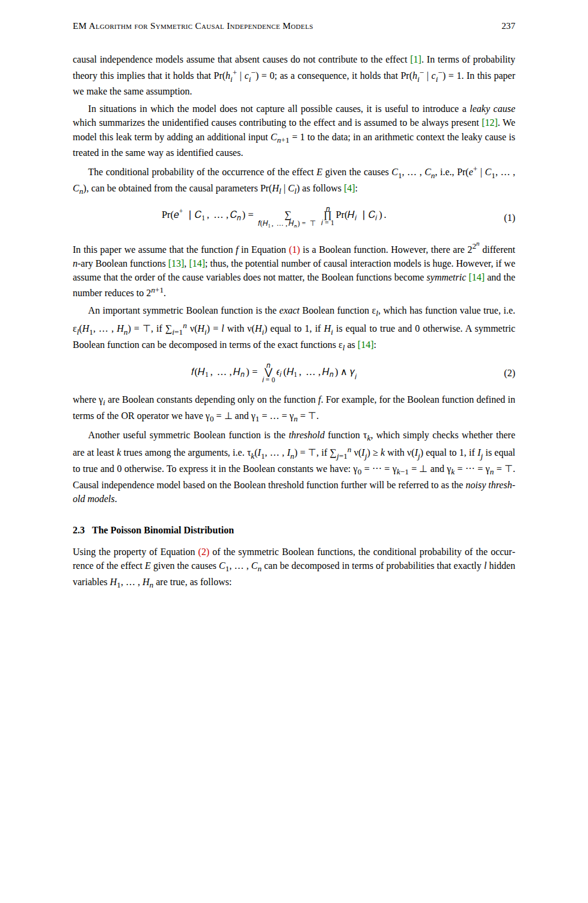EM Algorithm for Symmetric Causal Independence Models 237
causal independence models assume that absent causes do not contribute to the effect [1]. In terms of probability theory this implies that it holds that Pr(hi+ | ci−) = 0; as a consequence, it holds that Pr(hi− | ci−) = 1. In this paper we make the same assumption.
In situations in which the model does not capture all possible causes, it is useful to introduce a leaky cause which summarizes the unidentified causes contributing to the effect and is assumed to be always present [12]. We model this leak term by adding an additional input Cn+1 = 1 to the data; in an arithmetic context the leaky cause is treated in the same way as identified causes.
The conditional probability of the occurrence of the effect E given the causes C1, … , Cn, i.e., Pr(e+ | C1, … , Cn), can be obtained from the causal parameters Pr(Hl | Cl) as follows [4]:
Pr(e+ ∣ C1,…,Cn ) = ∑ f(H1,…,Hn)=⊤ ∏ i=1 n Pr(Hi∣Ci) .
(1)
In this paper we assume that the function f in Equation (1) is a Boolean function. However, there are 22n different n-ary Boolean functions [13], [14]; thus, the potential number of causal interaction models is huge. However, if we assume that the order of the cause variables does not matter, the Boolean functions become symmetric [14] and the number reduces to 2n+1.
An important symmetric Boolean function is the exact Boolean function εl, which has function value true, i.e. εl(H1, … , Hn) = ⊤, if ∑i=1n ν(Hi) = l with ν(Hi) equal to 1, if Hi is equal to true and 0 otherwise. A symmetric Boolean function can be decomposed in terms of the exact functions εl as [14]:
f(H1,…,Hn) = ⋁ i=0 n ϵi (H1,…,Hn) ∧ γi
(2)
where γi are Boolean constants depending only on the function f. For example, for the Boolean function defined in terms of the OR operator we have γ0 = ⊥ and γ1 = … = γn = ⊤.
Another useful symmetric Boolean function is the threshold function τk, which simply checks whether there are at least k trues among the arguments, i.e. τk(I1, … , In) = ⊤, if ∑j=1n ν(Ij) ≥ k with ν(Ij) equal to 1, if Ij is equal to true and 0 otherwise. To express it in the Boolean constants we have: γ0 = ··· = γk−1 = ⊥ and γk = ··· = γn = ⊤. Causal independence model based on the Boolean threshold function further will be referred to as the noisy threshold models.
2.3 The Poisson Binomial Distribution
Using the property of Equation (2) of the symmetric Boolean functions, the conditional probability of the occurrence of the effect E given the causes C1, … , Cn can be decomposed in terms of probabilities that exactly l hidden variables H1, … , Hn are true, as follows: